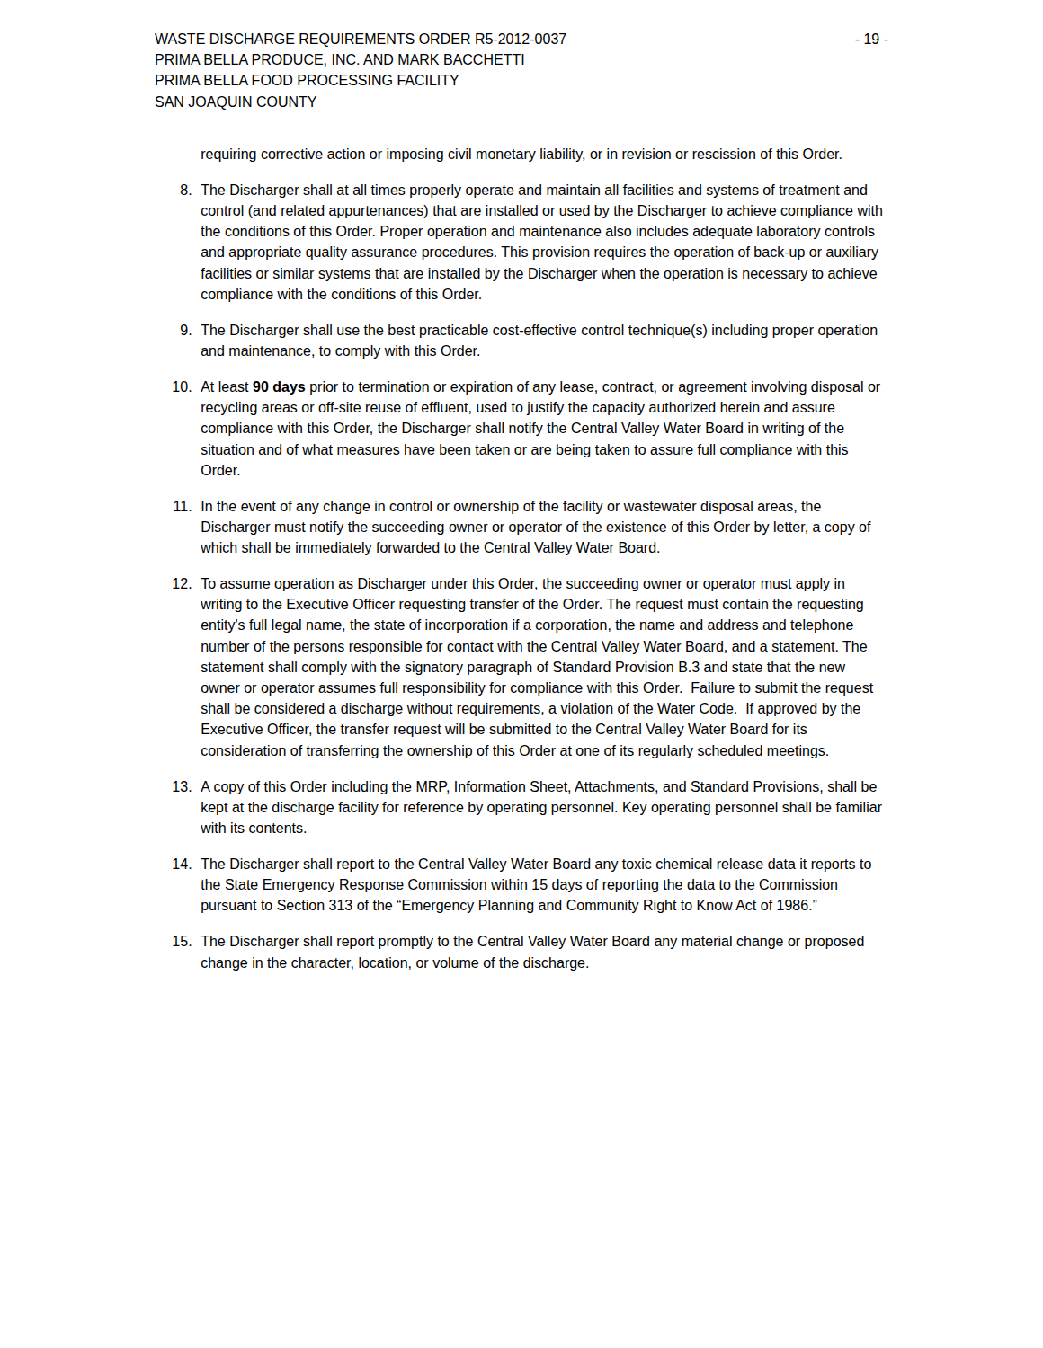Waste Discharge Requirements Order R5-2012-0037
Prima Bella Produce, Inc. and Mark Bacchetti
Prima Bella Food Processing Facility
San Joaquin County
- 19 -
requiring corrective action or imposing civil monetary liability, or in revision or rescission of this Order.
8. The Discharger shall at all times properly operate and maintain all facilities and systems of treatment and control (and related appurtenances) that are installed or used by the Discharger to achieve compliance with the conditions of this Order. Proper operation and maintenance also includes adequate laboratory controls and appropriate quality assurance procedures. This provision requires the operation of back-up or auxiliary facilities or similar systems that are installed by the Discharger when the operation is necessary to achieve compliance with the conditions of this Order.
9. The Discharger shall use the best practicable cost-effective control technique(s) including proper operation and maintenance, to comply with this Order.
10. At least 90 days prior to termination or expiration of any lease, contract, or agreement involving disposal or recycling areas or off-site reuse of effluent, used to justify the capacity authorized herein and assure compliance with this Order, the Discharger shall notify the Central Valley Water Board in writing of the situation and of what measures have been taken or are being taken to assure full compliance with this Order.
11. In the event of any change in control or ownership of the facility or wastewater disposal areas, the Discharger must notify the succeeding owner or operator of the existence of this Order by letter, a copy of which shall be immediately forwarded to the Central Valley Water Board.
12. To assume operation as Discharger under this Order, the succeeding owner or operator must apply in writing to the Executive Officer requesting transfer of the Order. The request must contain the requesting entity's full legal name, the state of incorporation if a corporation, the name and address and telephone number of the persons responsible for contact with the Central Valley Water Board, and a statement. The statement shall comply with the signatory paragraph of Standard Provision B.3 and state that the new owner or operator assumes full responsibility for compliance with this Order. Failure to submit the request shall be considered a discharge without requirements, a violation of the Water Code. If approved by the Executive Officer, the transfer request will be submitted to the Central Valley Water Board for its consideration of transferring the ownership of this Order at one of its regularly scheduled meetings.
13. A copy of this Order including the MRP, Information Sheet, Attachments, and Standard Provisions, shall be kept at the discharge facility for reference by operating personnel. Key operating personnel shall be familiar with its contents.
14. The Discharger shall report to the Central Valley Water Board any toxic chemical release data it reports to the State Emergency Response Commission within 15 days of reporting the data to the Commission pursuant to Section 313 of the “Emergency Planning and Community Right to Know Act of 1986.”
15. The Discharger shall report promptly to the Central Valley Water Board any material change or proposed change in the character, location, or volume of the discharge.